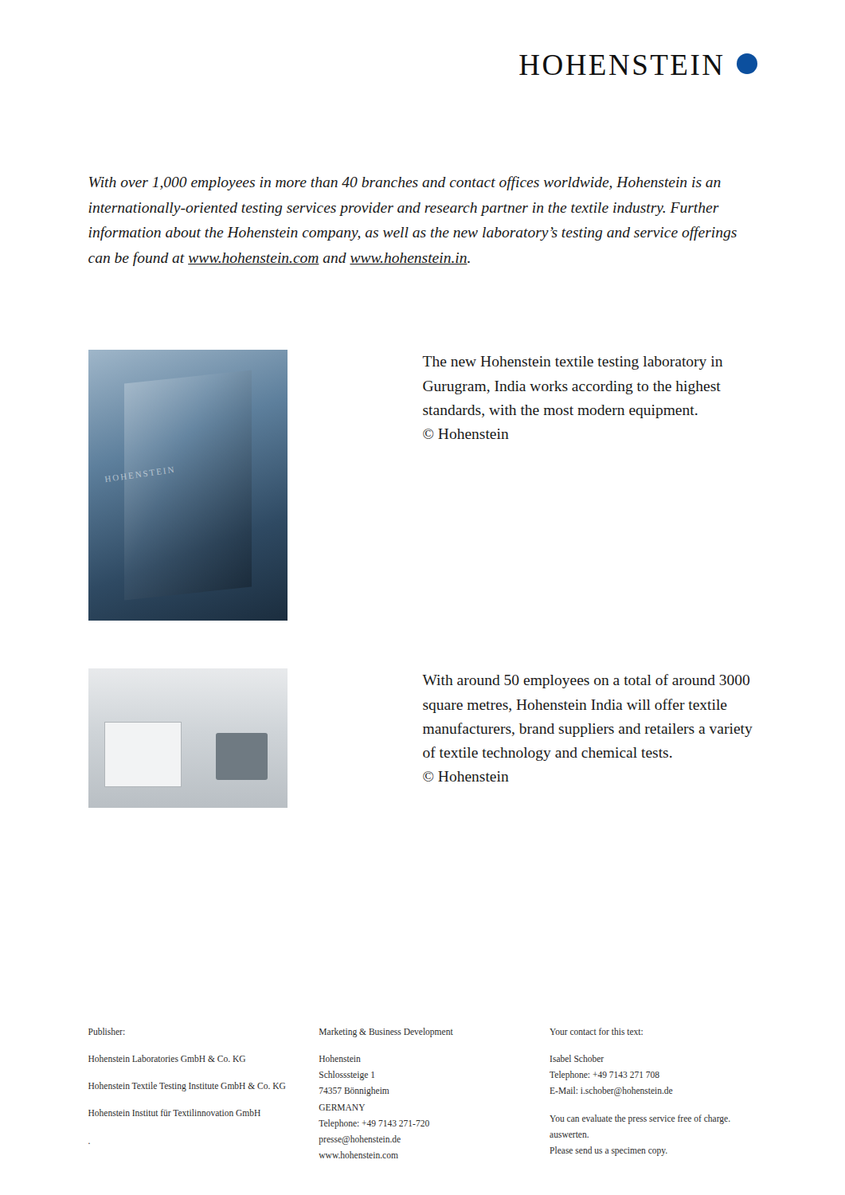HOHENSTEIN
With over 1,000 employees in more than 40 branches and contact offices worldwide, Hohenstein is an internationally-oriented testing services provider and research partner in the textile industry. Further information about the Hohenstein company, as well as the new laboratory’s testing and service offerings can be found at www.hohenstein.com and www.hohenstein.in.
The new Hohenstein textile testing laboratory in Gurugram, India works according to the highest standards, with the most modern equipment.
© Hohenstein
With around 50 employees on a total of around 3000 square metres, Hohenstein India will offer textile manufacturers, brand suppliers and retailers a variety of textile technology and chemical tests.
© Hohenstein
Publisher:
Hohenstein Laboratories GmbH & Co. KG
Hohenstein Textile Testing Institute GmbH & Co. KG
Hohenstein Institut für Textilinnovation GmbH
.
Marketing & Business Development
Hohenstein
Schlosssteige 1
74357 Bönnigheim
GERMANY
Telephone: +49 7143 271-720
presse@hohenstein.de
www.hohenstein.com
Your contact for this text:
Isabel Schober
Telephone: +49 7143 271 708
E-Mail: i.schober@hohenstein.de
You can evaluate the press service free of charge.
auswerten.
Please send us a specimen copy.